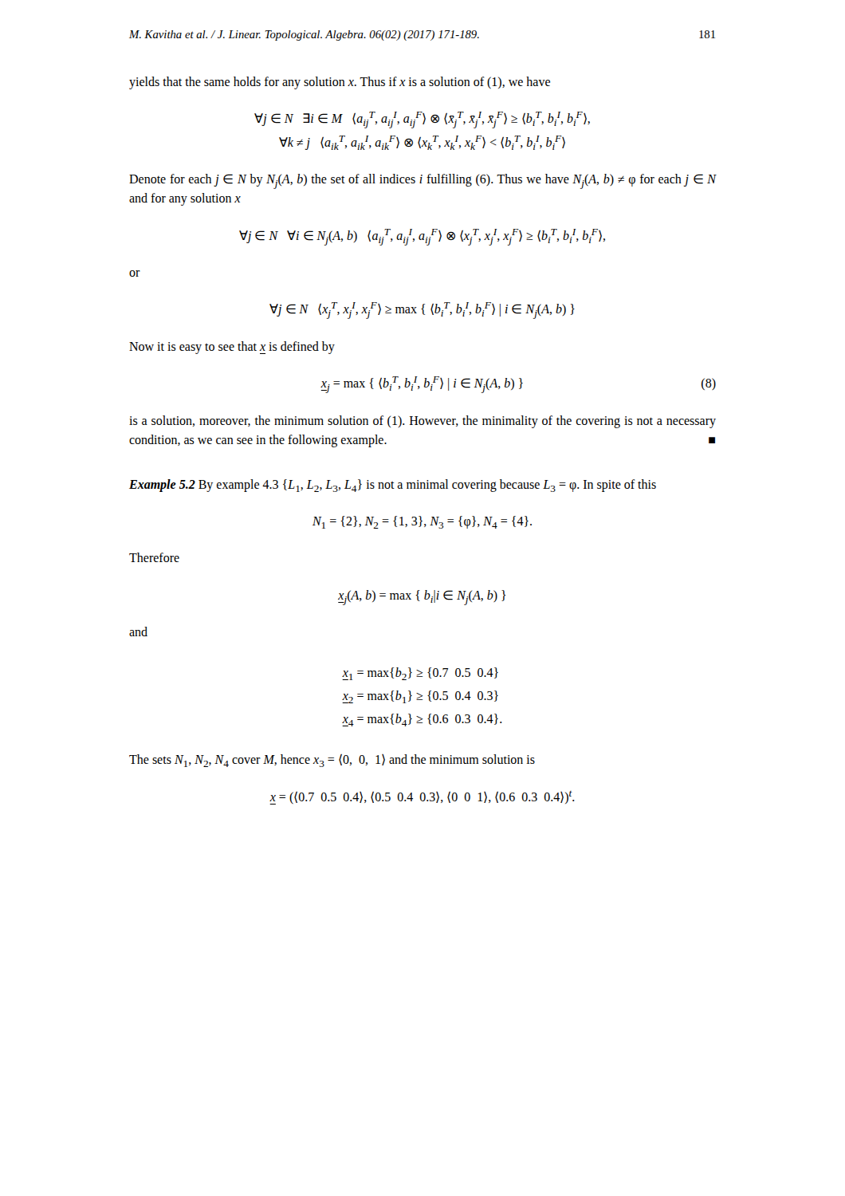M. Kavitha et al. / J. Linear. Topological. Algebra. 06(02) (2017) 171-189. 181
yields that the same holds for any solution x. Thus if x is a solution of (1), we have
∀j ∈ N ∃i ∈ M ⟨aijT, aijI, aijF⟩ ⊗ ⟨x̄jT, x̄jI, x̄jF⟩ ≥ ⟨biT, biI, biF⟩, ∀k ≠ j ⟨aikT, aikI, aikF⟩ ⊗ ⟨xkT, xkI, xkF⟩ < ⟨biT, biI, biF⟩
Denote for each j ∈ N by Nj(A, b) the set of all indices i fulfilling (6). Thus we have Nj(A, b) ≠ φ for each j ∈ N and for any solution x
∀j ∈ N ∀i ∈ Nj(A, b) ⟨aijT, aijI, aijF⟩ ⊗ ⟨xjT, xjI, xjF⟩ ≥ ⟨biT, biI, biF⟩,
or
∀j ∈ N ⟨xjT, xjI, xjF⟩ ≥ max { ⟨biT, biI, biF⟩ | i ∈ Nj(A, b) }
Now it is easy to see that x is defined by
xj = max { ⟨biT, biI, biF⟩ | i ∈ Nj(A, b) } (8)
is a solution, moreover, the minimum solution of (1). However, the minimality of the covering is not a necessary condition, as we can see in the following example. ■
Example 5.2 By example 4.3 {L1, L2, L3, L4} is not a minimal covering because L3 = φ. In spite of this
N1 = {2}, N2 = {1, 3}, N3 = {φ}, N4 = {4}.
Therefore
xj(A, b) = max { bi|i ∈ Nj(A, b) }
and
x1 = max{b2} ≥ {0.7 0.5 0.4} x2 = max{b1} ≥ {0.5 0.4 0.3} x4 = max{b4} ≥ {0.6 0.3 0.4}.
The sets N1, N2, N4 cover M, hence x3 = ⟨0, 0, 1⟩ and the minimum solution is
x = (⟨0.7 0.5 0.4⟩, ⟨0.5 0.4 0.3⟩, ⟨0 0 1⟩, ⟨0.6 0.3 0.4⟩)t.